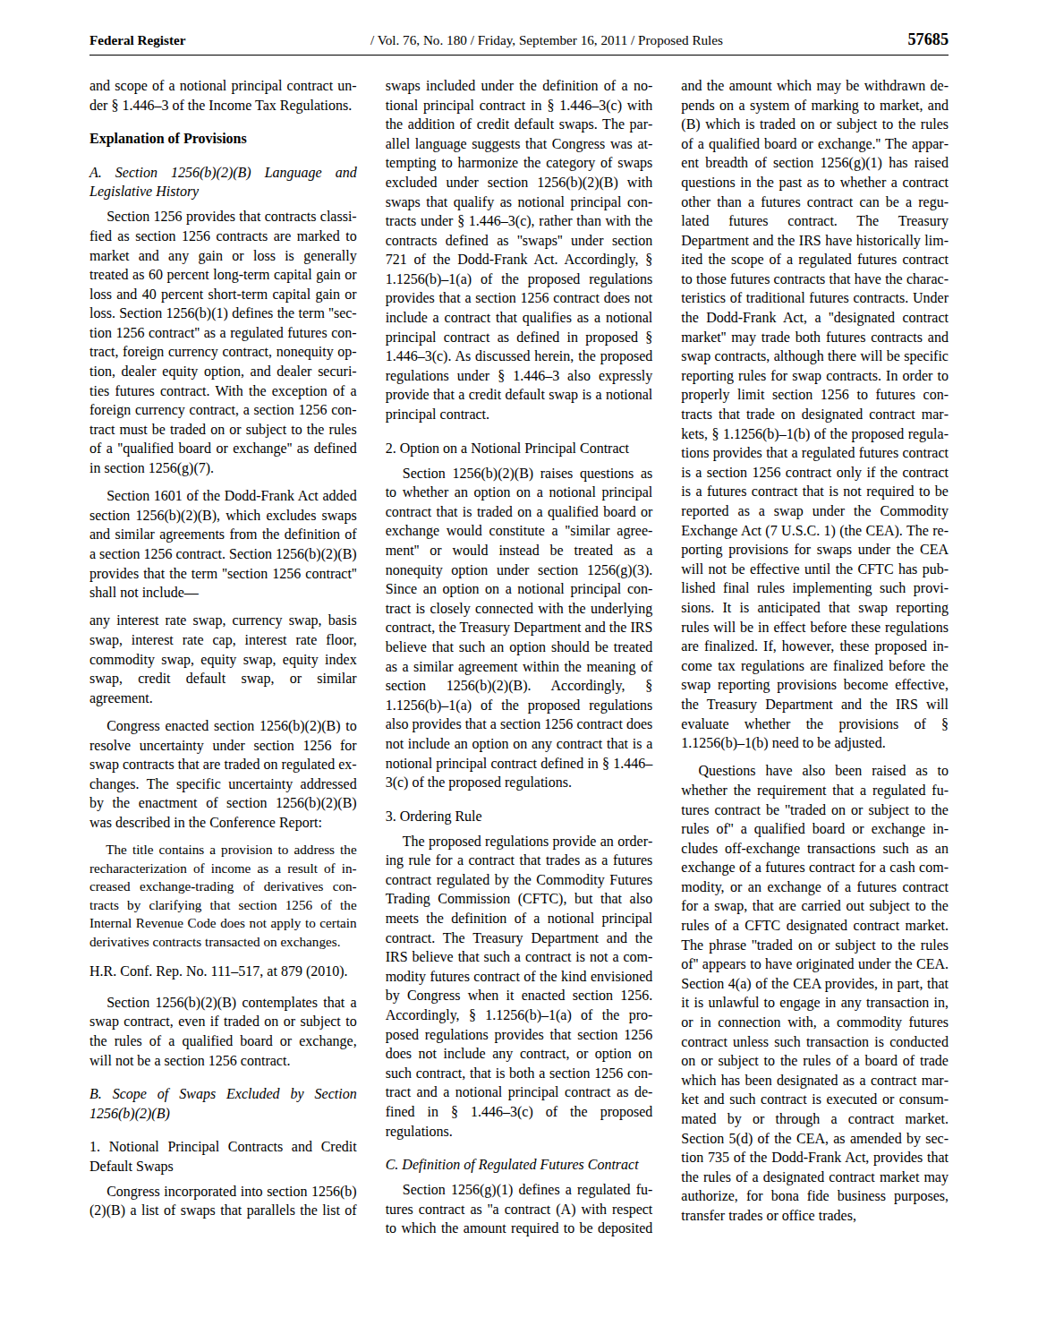Federal Register / Vol. 76, No. 180 / Friday, September 16, 2011 / Proposed Rules 57685
and scope of a notional principal contract under § 1.446–3 of the Income Tax Regulations.
Explanation of Provisions
A. Section 1256(b)(2)(B) Language and Legislative History
Section 1256 provides that contracts classified as section 1256 contracts are marked to market and any gain or loss is generally treated as 60 percent long-term capital gain or loss and 40 percent short-term capital gain or loss. Section 1256(b)(1) defines the term ''section 1256 contract'' as a regulated futures contract, foreign currency contract, nonequity option, dealer equity option, and dealer securities futures contract. With the exception of a foreign currency contract, a section 1256 contract must be traded on or subject to the rules of a ''qualified board or exchange'' as defined in section 1256(g)(7).
Section 1601 of the Dodd-Frank Act added section 1256(b)(2)(B), which excludes swaps and similar agreements from the definition of a section 1256 contract. Section 1256(b)(2)(B) provides that the term ''section 1256 contract'' shall not include—
any interest rate swap, currency swap, basis swap, interest rate cap, interest rate floor, commodity swap, equity swap, equity index swap, credit default swap, or similar agreement.
Congress enacted section 1256(b)(2)(B) to resolve uncertainty under section 1256 for swap contracts that are traded on regulated exchanges. The specific uncertainty addressed by the enactment of section 1256(b)(2)(B) was described in the Conference Report:
The title contains a provision to address the recharacterization of income as a result of increased exchange-trading of derivatives contracts by clarifying that section 1256 of the Internal Revenue Code does not apply to certain derivatives contracts transacted on exchanges.
H.R. Conf. Rep. No. 111–517, at 879 (2010).
Section 1256(b)(2)(B) contemplates that a swap contract, even if traded on or subject to the rules of a qualified board or exchange, will not be a section 1256 contract.
B. Scope of Swaps Excluded by Section 1256(b)(2)(B)
1. Notional Principal Contracts and Credit Default Swaps
Congress incorporated into section 1256(b)(2)(B) a list of swaps that parallels the list of swaps included under the definition of a notional principal contract in § 1.446–3(c) with the addition of credit default swaps. The parallel language suggests that Congress was attempting to harmonize the category of swaps excluded under section 1256(b)(2)(B) with swaps that qualify as notional principal contracts under § 1.446–3(c), rather than with the contracts defined as ''swaps'' under section 721 of the Dodd-Frank Act. Accordingly, § 1.1256(b)–1(a) of the proposed regulations provides that a section 1256 contract does not include a contract that qualifies as a notional principal contract as defined in proposed § 1.446–3(c). As discussed herein, the proposed regulations under § 1.446–3 also expressly provide that a credit default swap is a notional principal contract.
2. Option on a Notional Principal Contract
Section 1256(b)(2)(B) raises questions as to whether an option on a notional principal contract that is traded on a qualified board or exchange would constitute a ''similar agreement'' or would instead be treated as a nonequity option under section 1256(g)(3). Since an option on a notional principal contract is closely connected with the underlying contract, the Treasury Department and the IRS believe that such an option should be treated as a similar agreement within the meaning of section 1256(b)(2)(B). Accordingly, § 1.1256(b)–1(a) of the proposed regulations also provides that a section 1256 contract does not include an option on any contract that is a notional principal contract defined in § 1.446–3(c) of the proposed regulations.
3. Ordering Rule
The proposed regulations provide an ordering rule for a contract that trades as a futures contract regulated by the Commodity Futures Trading Commission (CFTC), but that also meets the definition of a notional principal contract. The Treasury Department and the IRS believe that such a contract is not a commodity futures contract of the kind envisioned by Congress when it enacted section 1256. Accordingly, § 1.1256(b)–1(a) of the proposed regulations provides that section 1256 does not include any contract, or option on such contract, that is both a section 1256 contract and a notional principal contract as defined in § 1.446–3(c) of the proposed regulations.
C. Definition of Regulated Futures Contract
Section 1256(g)(1) defines a regulated futures contract as ''a contract (A) with respect to which the amount required to be deposited and the amount which may be withdrawn depends on a system of marking to market, and (B) which is traded on or subject to the rules of a qualified board or exchange.'' The apparent breadth of section 1256(g)(1) has raised questions in the past as to whether a contract other than a futures contract can be a regulated futures contract. The Treasury Department and the IRS have historically limited the scope of a regulated futures contract to those futures contracts that have the characteristics of traditional futures contracts. Under the Dodd-Frank Act, a ''designated contract market'' may trade both futures contracts and swap contracts, although there will be specific reporting rules for swap contracts. In order to properly limit section 1256 to futures contracts that trade on designated contract markets, § 1.1256(b)–1(b) of the proposed regulations provides that a regulated futures contract is a section 1256 contract only if the contract is a futures contract that is not required to be reported as a swap under the Commodity Exchange Act (7 U.S.C. 1) (the CEA). The reporting provisions for swaps under the CEA will not be effective until the CFTC has published final rules implementing such provisions. It is anticipated that swap reporting rules will be in effect before these regulations are finalized. If, however, these proposed income tax regulations are finalized before the swap reporting provisions become effective, the Treasury Department and the IRS will evaluate whether the provisions of § 1.1256(b)–1(b) need to be adjusted.
Questions have also been raised as to whether the requirement that a regulated futures contract be ''traded on or subject to the rules of'' a qualified board or exchange includes off-exchange transactions such as an exchange of a futures contract for a cash commodity, or an exchange of a futures contract for a swap, that are carried out subject to the rules of a CFTC designated contract market. The phrase ''traded on or subject to the rules of'' appears to have originated under the CEA. Section 4(a) of the CEA provides, in part, that it is unlawful to engage in any transaction in, or in connection with, a commodity futures contract unless such transaction is conducted on or subject to the rules of a board of trade which has been designated as a contract market and such contract is executed or consummated by or through a contract market. Section 5(d) of the CEA, as amended by section 735 of the Dodd-Frank Act, provides that the rules of a designated contract market may authorize, for bona fide business purposes, transfer trades or office trades,